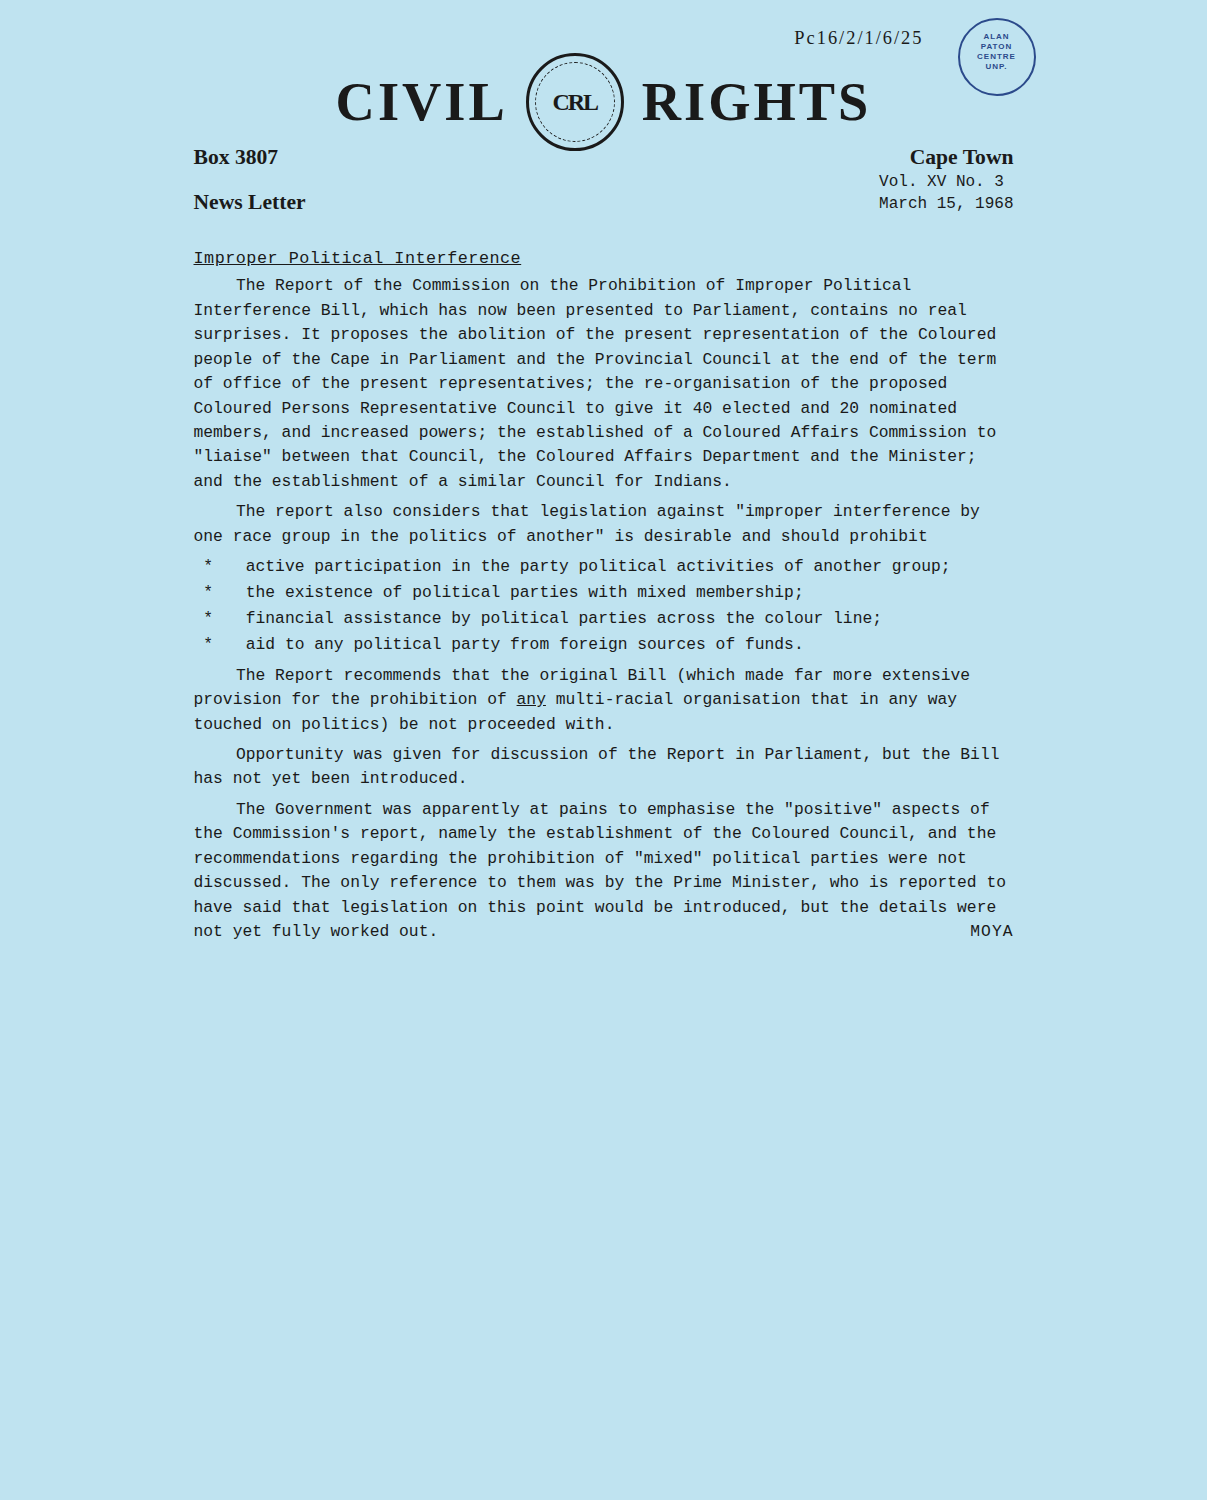ALAN
PATON
CENTRE
UNP.
Pc16/2/1/6/25
CIVIL CRL RIGHTS
Box 3807 Cape Town
News Letter Vol. XV No. 3
March 15, 1968
Improper Political Interference
The Report of the Commission on the Prohibition of Improper Political Interference Bill, which has now been presented to Parliament, contains no real surprises. It proposes the abolition of the present representation of the Coloured people of the Cape in Parliament and the Provincial Council at the end of the term of office of the present representatives; the re-organisation of the proposed Coloured Persons Representative Council to give it 40 elected and 20 nominated members, and increased powers; the established of a Coloured Affairs Commission to "liaise" between that Council, the Coloured Affairs Department and the Minister; and the establishment of a similar Council for Indians.
The report also considers that legislation against "improper interference by one race group in the politics of another" is desirable and should prohibit
active participation in the party political activities of another group;
the existence of political parties with mixed membership;
financial assistance by political parties across the colour line;
aid to any political party from foreign sources of funds.
The Report recommends that the original Bill (which made far more extensive provision for the prohibition of any multi-racial organisation that in any way touched on politics) be not proceeded with.
Opportunity was given for discussion of the Report in Parliament, but the Bill has not yet been introduced.
The Government was apparently at pains to emphasise the "positive" aspects of the Commission's report, namely the establishment of the Coloured Council, and the recommendations regarding the prohibition of "mixed" political parties were not discussed. The only reference to them was by the Prime Minister, who is reported to have said that legislation on this point would be introduced, but the details were not yet fully worked out. MOYA